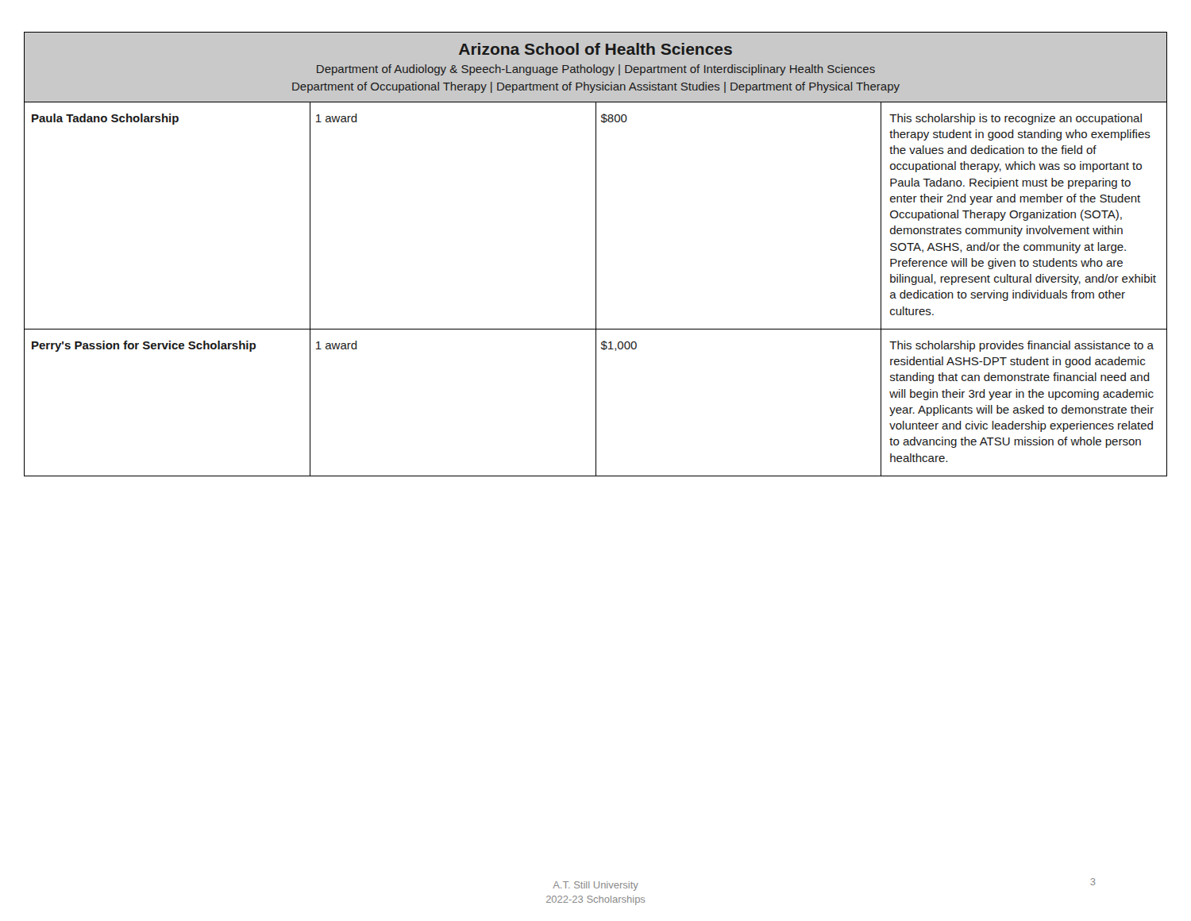| Arizona School of Health Sciences Department of Audiology & Speech-Language Pathology / Department of Interdisciplinary Health Sciences Department of Occupational Therapy / Department of Physician Assistant Studies / Department of Physical Therapy |
| --- |
| Paula Tadano Scholarship | 1 award | $800 | This scholarship is to recognize an occupational therapy student in good standing who exemplifies the values and dedication to the field of occupational therapy, which was so important to Paula Tadano. Recipient must be preparing to enter their 2nd year and member of the Student Occupational Therapy Organization (SOTA), demonstrates community involvement within SOTA, ASHS, and/or the community at large. Preference will be given to students who are bilingual, represent cultural diversity, and/or exhibit a dedication to serving individuals from other cultures. |
| Perry's Passion for Service Scholarship | 1 award | $1,000 | This scholarship provides financial assistance to a residential ASHS-DPT student in good academic standing that can demonstrate financial need and will begin their 3rd year in the upcoming academic year. Applicants will be asked to demonstrate their volunteer and civic leadership experiences related to advancing the ATSU mission of whole person healthcare. |
3
A.T. Still University
2022-23 Scholarships